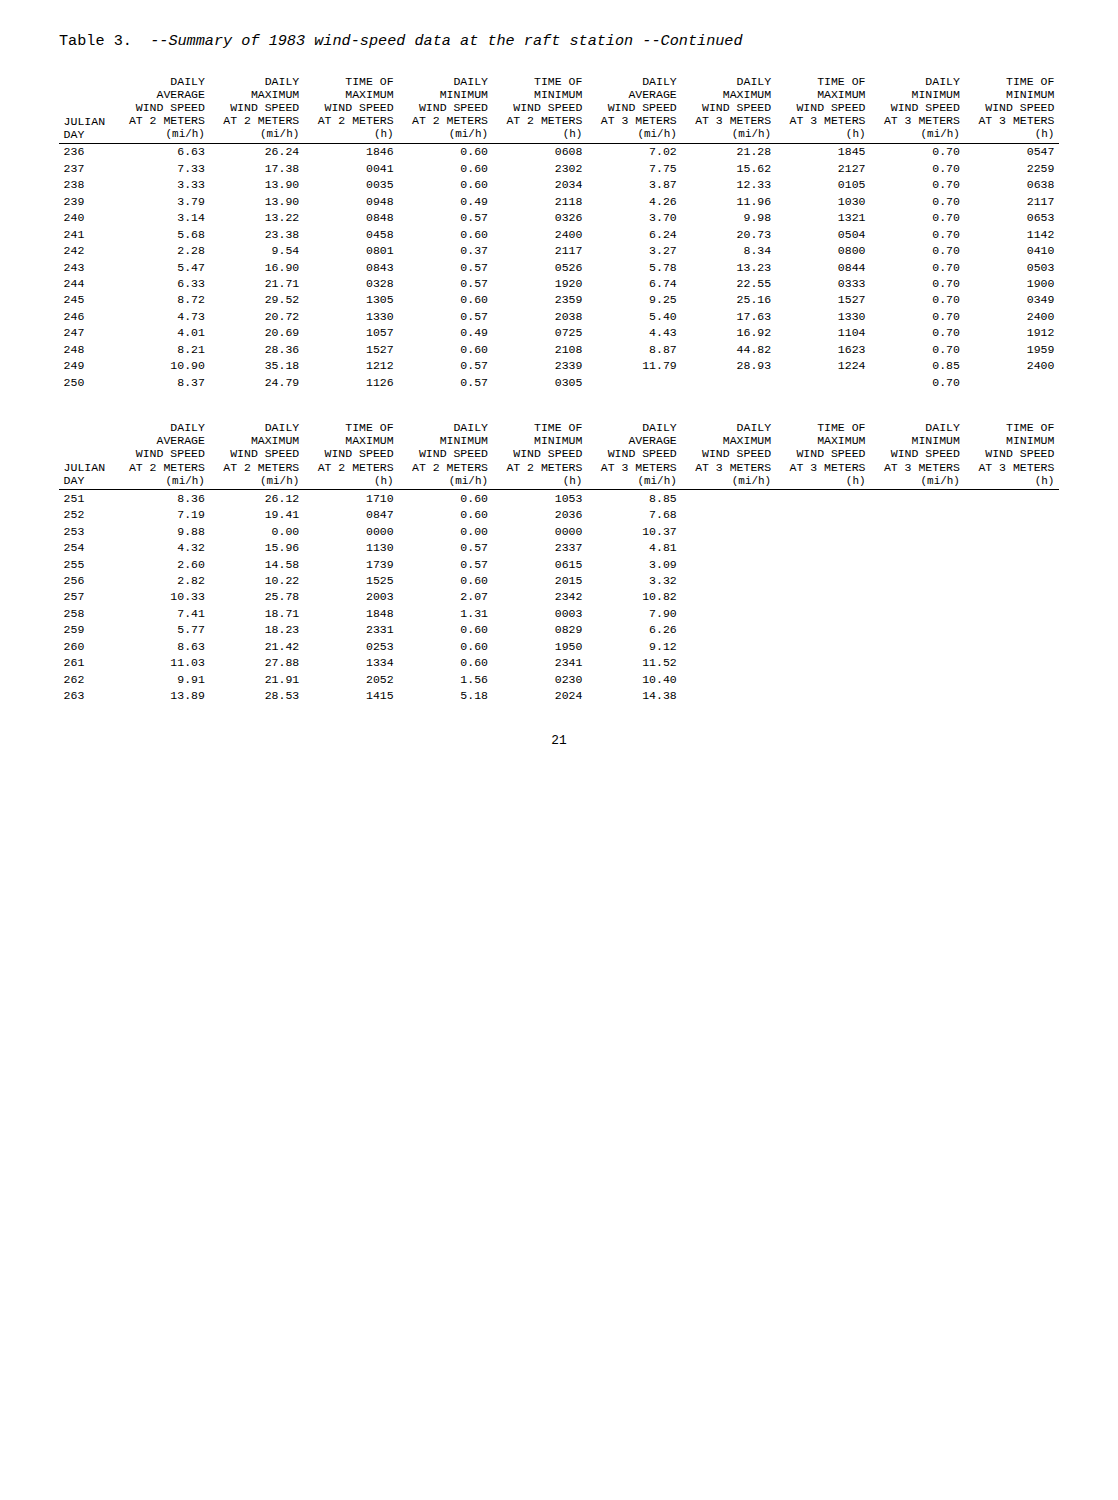Table 3. --Summary of 1983 wind-speed data at the raft station --Continued
Daily wind-speed statistics, Julian days 236–250
| JULIAN DAY | DAILY AVERAGE WIND SPEED AT 2 METERS (mi/h) | DAILY MAXIMUM WIND SPEED AT 2 METERS (mi/h) | TIME OF MAXIMUM WIND SPEED AT 2 METERS (h) | DAILY MINIMUM WIND SPEED AT 2 METERS (mi/h) | TIME OF MINIMUM WIND SPEED AT 2 METERS (h) | DAILY AVERAGE WIND SPEED AT 3 METERS (mi/h) | DAILY MAXIMUM WIND SPEED AT 3 METERS (mi/h) | TIME OF MAXIMUM WIND SPEED AT 3 METERS (h) | DAILY MINIMUM WIND SPEED AT 3 METERS (mi/h) | TIME OF MINIMUM WIND SPEED AT 3 METERS (h) |
| --- | --- | --- | --- | --- | --- | --- | --- | --- | --- | --- |
| 236 | 6.63 | 26.24 | 1846 | 0.60 | 0608 | 7.02 | 21.28 | 1845 | 0.70 | 0547 |
| 237 | 7.33 | 17.38 | 0041 | 0.60 | 2302 | 7.75 | 15.62 | 2127 | 0.70 | 2259 |
| 238 | 3.33 | 13.90 | 0035 | 0.60 | 2034 | 3.87 | 12.33 | 0105 | 0.70 | 0638 |
| 239 | 3.79 | 13.90 | 0948 | 0.49 | 2118 | 4.26 | 11.96 | 1030 | 0.70 | 2117 |
| 240 | 3.14 | 13.22 | 0848 | 0.57 | 0326 | 3.70 | 9.98 | 1321 | 0.70 | 0653 |
| 241 | 5.68 | 23.38 | 0458 | 0.60 | 2400 | 6.24 | 20.73 | 0504 | 0.70 | 1142 |
| 242 | 2.28 | 9.54 | 0801 | 0.37 | 2117 | 3.27 | 8.34 | 0800 | 0.70 | 0410 |
| 243 | 5.47 | 16.90 | 0843 | 0.57 | 0526 | 5.78 | 13.23 | 0844 | 0.70 | 0503 |
| 244 | 6.33 | 21.71 | 0328 | 0.57 | 1920 | 6.74 | 22.55 | 0333 | 0.70 | 1900 |
| 245 | 8.72 | 29.52 | 1305 | 0.60 | 2359 | 9.25 | 25.16 | 1527 | 0.70 | 0349 |
| 246 | 4.73 | 20.72 | 1330 | 0.57 | 2038 | 5.40 | 17.63 | 1330 | 0.70 | 2400 |
| 247 | 4.01 | 20.69 | 1057 | 0.49 | 0725 | 4.43 | 16.92 | 1104 | 0.70 | 1912 |
| 248 | 8.21 | 28.36 | 1527 | 0.60 | 2108 | 8.87 | 44.82 | 1623 | 0.70 | 1959 |
| 249 | 10.90 | 35.18 | 1212 | 0.57 | 2339 | 11.79 | 28.93 | 1224 | 0.85 | 2400 |
| 250 | 8.37 | 24.79 | 1126 | 0.57 | 0305 | | | | 0.70 | |
Daily wind-speed statistics, Julian days 251–263
| JULIAN DAY | DAILY AVERAGE WIND SPEED AT 2 METERS (mi/h) | DAILY MAXIMUM WIND SPEED AT 2 METERS (mi/h) | TIME OF MAXIMUM WIND SPEED AT 2 METERS (h) | DAILY MINIMUM WIND SPEED AT 2 METERS (mi/h) | TIME OF MINIMUM WIND SPEED AT 2 METERS (h) | DAILY AVERAGE WIND SPEED AT 3 METERS (mi/h) | DAILY MAXIMUM WIND SPEED AT 3 METERS (mi/h) | TIME OF MAXIMUM WIND SPEED AT 3 METERS (h) | DAILY MINIMUM WIND SPEED AT 3 METERS (mi/h) | TIME OF MINIMUM WIND SPEED AT 3 METERS (h) |
| --- | --- | --- | --- | --- | --- | --- | --- | --- | --- | --- |
| 251 | 8.36 | 26.12 | 1710 | 0.60 | 1053 | 8.85 | | | | |
| 252 | 7.19 | 19.41 | 0847 | 0.60 | 2036 | 7.68 | | | | |
| 253 | 9.88 | 0.00 | 0000 | 0.00 | 0000 | 10.37 | | | | |
| 254 | 4.32 | 15.96 | 1130 | 0.57 | 2337 | 4.81 | | | | |
| 255 | 2.60 | 14.58 | 1739 | 0.57 | 0615 | 3.09 | | | | |
| 256 | 2.82 | 10.22 | 1525 | 0.60 | 2015 | 3.32 | | | | |
| 257 | 10.33 | 25.78 | 2003 | 2.07 | 2342 | 10.82 | | | | |
| 258 | 7.41 | 18.71 | 1848 | 1.31 | 0003 | 7.90 | | | | |
| 259 | 5.77 | 18.23 | 2331 | 0.60 | 0829 | 6.26 | | | | |
| 260 | 8.63 | 21.42 | 0253 | 0.60 | 1950 | 9.12 | | | | |
| 261 | 11.03 | 27.88 | 1334 | 0.60 | 2341 | 11.52 | | | | |
| 262 | 9.91 | 21.91 | 2052 | 1.56 | 0230 | 10.40 | | | | |
| 263 | 13.89 | 28.53 | 1415 | 5.18 | 2024 | 14.38 | | | | |
21